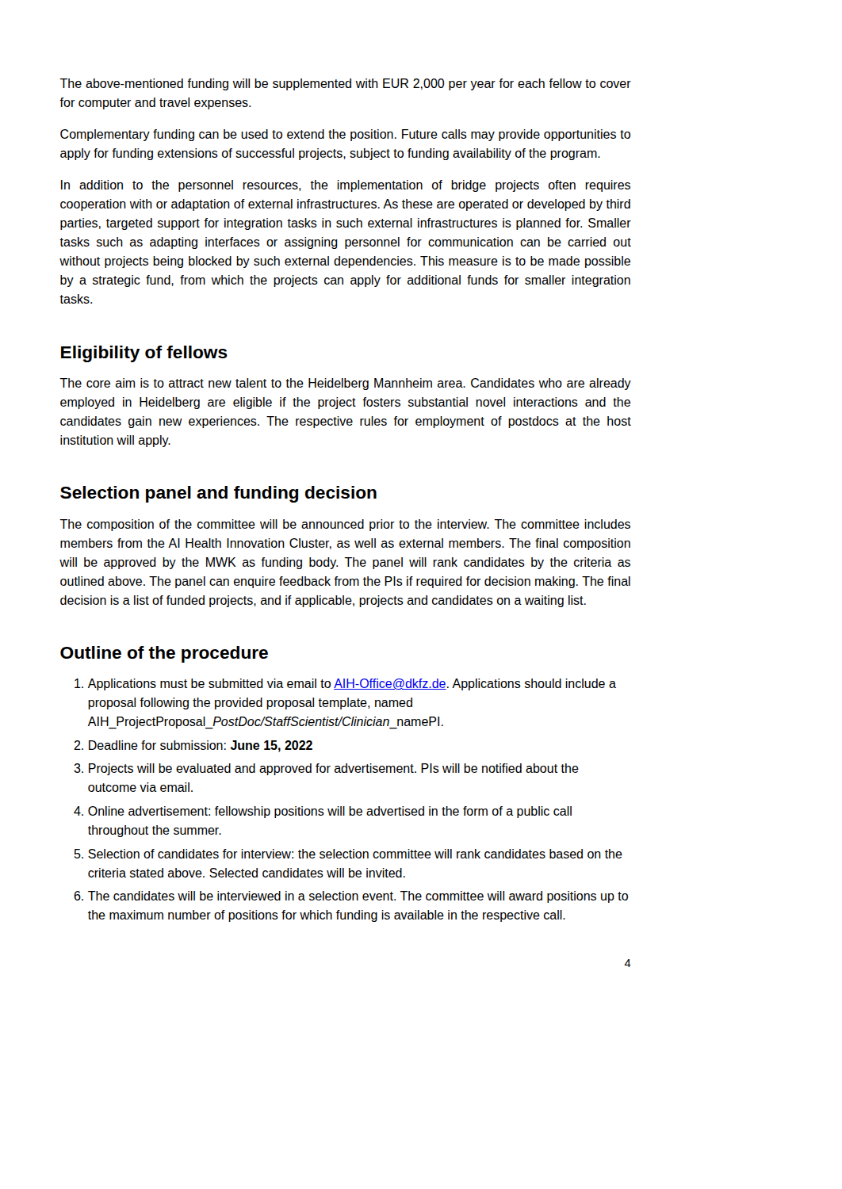The above-mentioned funding will be supplemented with EUR 2,000 per year for each fellow to cover for computer and travel expenses.
Complementary funding can be used to extend the position. Future calls may provide opportunities to apply for funding extensions of successful projects, subject to funding availability of the program.
In addition to the personnel resources, the implementation of bridge projects often requires cooperation with or adaptation of external infrastructures. As these are operated or developed by third parties, targeted support for integration tasks in such external infrastructures is planned for. Smaller tasks such as adapting interfaces or assigning personnel for communication can be carried out without projects being blocked by such external dependencies. This measure is to be made possible by a strategic fund, from which the projects can apply for additional funds for smaller integration tasks.
Eligibility of fellows
The core aim is to attract new talent to the Heidelberg Mannheim area. Candidates who are already employed in Heidelberg are eligible if the project fosters substantial novel interactions and the candidates gain new experiences. The respective rules for employment of postdocs at the host institution will apply.
Selection panel and funding decision
The composition of the committee will be announced prior to the interview. The committee includes members from the AI Health Innovation Cluster, as well as external members. The final composition will be approved by the MWK as funding body. The panel will rank candidates by the criteria as outlined above. The panel can enquire feedback from the PIs if required for decision making. The final decision is a list of funded projects, and if applicable, projects and candidates on a waiting list.
Outline of the procedure
Applications must be submitted via email to AIH-Office@dkfz.de. Applications should include a proposal following the provided proposal template, named AIH_ProjectProposal_PostDoc/StaffScientist/Clinician_namePI.
Deadline for submission: June 15, 2022
Projects will be evaluated and approved for advertisement. PIs will be notified about the outcome via email.
Online advertisement: fellowship positions will be advertised in the form of a public call throughout the summer.
Selection of candidates for interview: the selection committee will rank candidates based on the criteria stated above. Selected candidates will be invited.
The candidates will be interviewed in a selection event. The committee will award positions up to the maximum number of positions for which funding is available in the respective call.
4